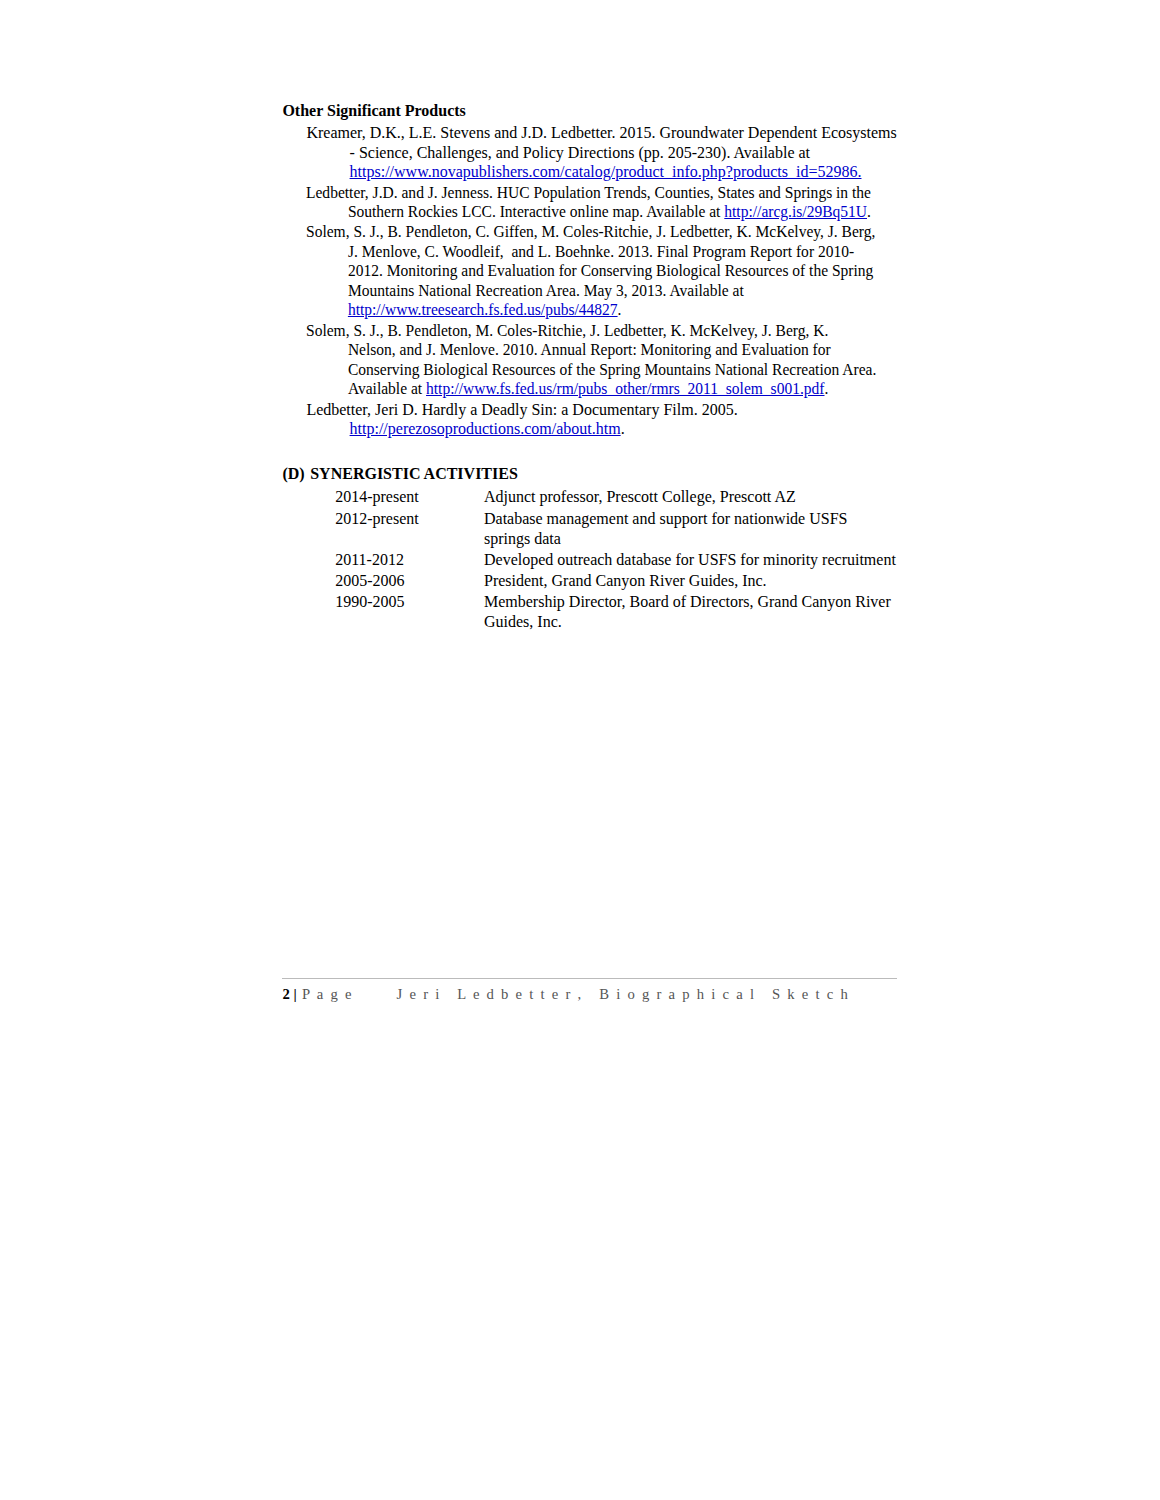Other Significant Products
Kreamer, D.K., L.E. Stevens and J.D. Ledbetter. 2015. Groundwater Dependent Ecosystems - Science, Challenges, and Policy Directions (pp. 205-230). Available at https://www.novapublishers.com/catalog/product_info.php?products_id=52986.
Ledbetter, J.D. and J. Jenness. HUC Population Trends, Counties, States and Springs in the Southern Rockies LCC. Interactive online map. Available at http://arcg.is/29Bq51U.
Solem, S. J., B. Pendleton, C. Giffen, M. Coles-Ritchie, J. Ledbetter, K. McKelvey, J. Berg, J. Menlove, C. Woodleif, and L. Boehnke. 2013. Final Program Report for 2010-2012. Monitoring and Evaluation for Conserving Biological Resources of the Spring Mountains National Recreation Area. May 3, 2013. Available at http://www.treesearch.fs.fed.us/pubs/44827.
Solem, S. J., B. Pendleton, M. Coles-Ritchie, J. Ledbetter, K. McKelvey, J. Berg, K. Nelson, and J. Menlove. 2010. Annual Report: Monitoring and Evaluation for Conserving Biological Resources of the Spring Mountains National Recreation Area. Available at http://www.fs.fed.us/rm/pubs_other/rmrs_2011_solem_s001.pdf.
Ledbetter, Jeri D. Hardly a Deadly Sin: a Documentary Film. 2005. http://perezosoproductions.com/about.htm.
(D) SYNERGISTIC ACTIVITIES
| 2014-present | Adjunct professor, Prescott College, Prescott AZ |
| 2012-present | Database management and support for nationwide USFS springs data |
| 2011-2012 | Developed outreach database for USFS for minority recruitment |
| 2005-2006 | President, Grand Canyon River Guides, Inc. |
| 1990-2005 | Membership Director, Board of Directors, Grand Canyon River Guides, Inc. |
2 | P a g e J e r i L e d b e t t e r , B i o g r a p h i c a l S k e t c h